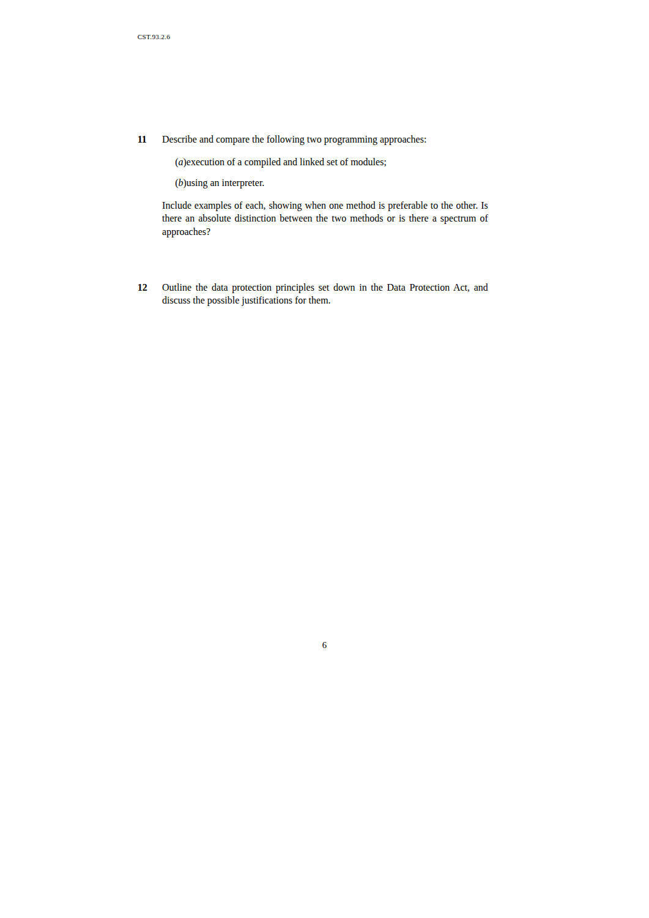CST.93.2.6
11
Describe and compare the following two programming approaches:
(a) execution of a compiled and linked set of modules;
(b) using an interpreter.
Include examples of each, showing when one method is preferable to the other. Is there an absolute distinction between the two methods or is there a spectrum of approaches?
12
Outline the data protection principles set down in the Data Protection Act, and discuss the possible justifications for them.
6